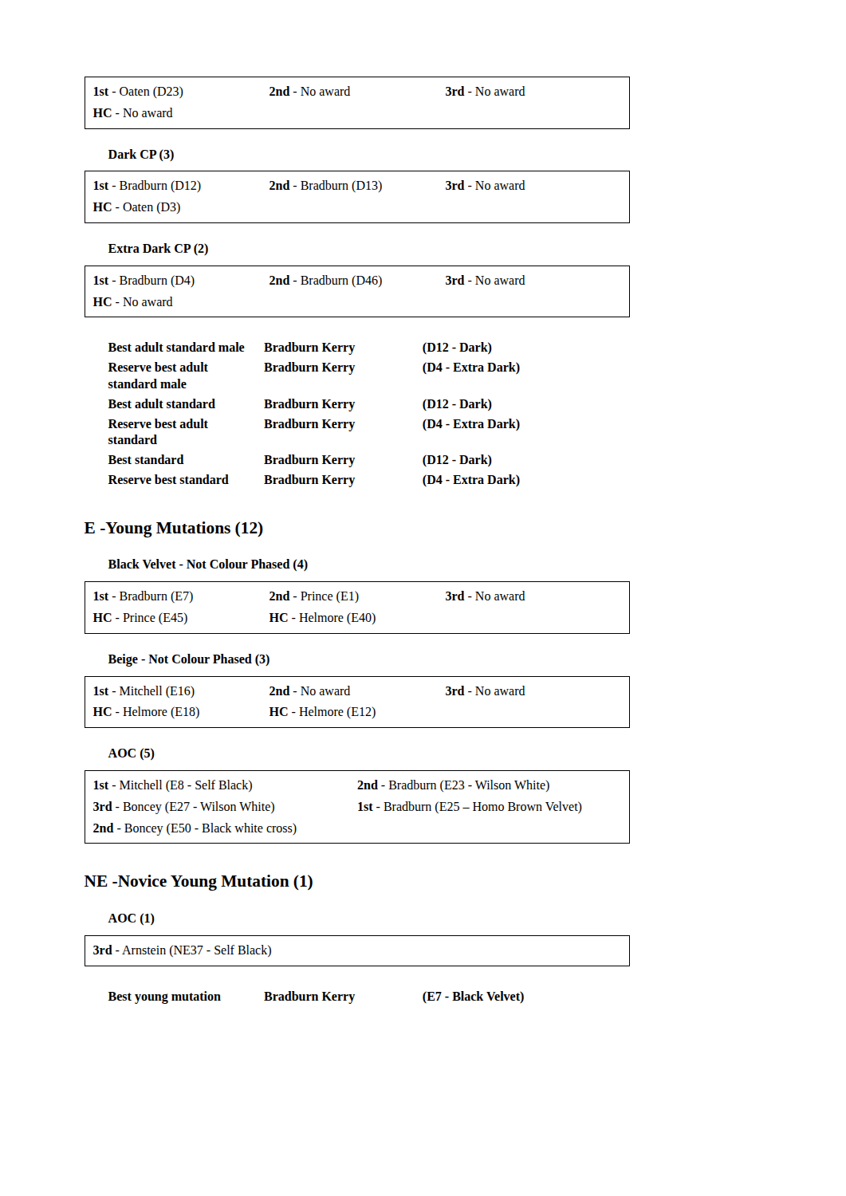1st - Oaten (D23)
2nd - No award
3rd - No award
HC - No award
Dark CP (3)
1st - Bradburn (D12)
2nd - Bradburn (D13)
3rd - No award
HC - Oaten (D3)
Extra Dark CP (2)
1st - Bradburn (D4)
2nd - Bradburn (D46)
3rd - No award
HC - No award
| Best adult standard male | Bradburn Kerry | (D12 - Dark) |
| Reserve best adult standard male | Bradburn Kerry | (D4 - Extra Dark) |
| Best adult standard | Bradburn Kerry | (D12 - Dark) |
| Reserve best adult standard | Bradburn Kerry | (D4 - Extra Dark) |
| Best standard | Bradburn Kerry | (D12 - Dark) |
| Reserve best standard | Bradburn Kerry | (D4 - Extra Dark) |
E -Young Mutations (12)
Black Velvet - Not Colour Phased (4)
1st - Bradburn (E7)
2nd - Prince (E1)
3rd - No award
HC - Prince (E45)
HC - Helmore (E40)
Beige - Not Colour Phased (3)
1st - Mitchell (E16)
2nd - No award
3rd - No award
HC - Helmore (E18)
HC - Helmore (E12)
AOC (5)
1st - Mitchell (E8 - Self Black)
2nd - Bradburn (E23 - Wilson White)
3rd - Boncey (E27 - Wilson White)
1st - Bradburn (E25 – Homo Brown Velvet)
2nd - Boncey (E50 - Black white cross)
NE -Novice Young Mutation (1)
AOC (1)
3rd - Arnstein (NE37 - Self Black)
| Best young mutation | Bradburn Kerry | (E7 - Black Velvet) |